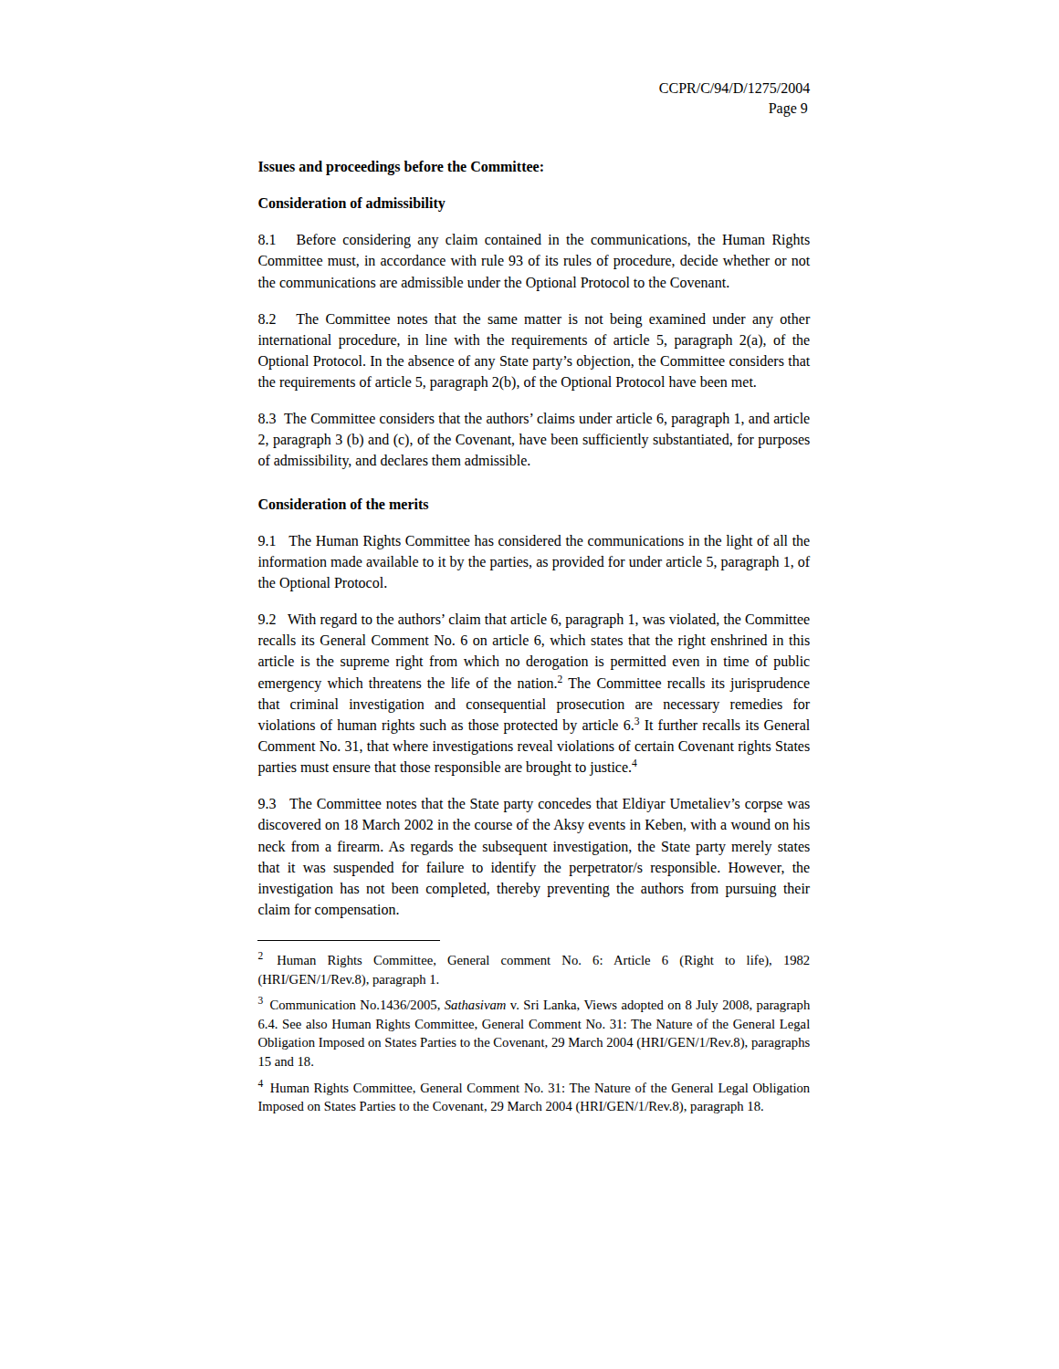CCPR/C/94/D/1275/2004 Page 9
Issues and proceedings before the Committee:
Consideration of admissibility
8.1 Before considering any claim contained in the communications, the Human Rights Committee must, in accordance with rule 93 of its rules of procedure, decide whether or not the communications are admissible under the Optional Protocol to the Covenant.
8.2 The Committee notes that the same matter is not being examined under any other international procedure, in line with the requirements of article 5, paragraph 2(a), of the Optional Protocol. In the absence of any State party’s objection, the Committee considers that the requirements of article 5, paragraph 2(b), of the Optional Protocol have been met.
8.3 The Committee considers that the authors’ claims under article 6, paragraph 1, and article 2, paragraph 3 (b) and (c), of the Covenant, have been sufficiently substantiated, for purposes of admissibility, and declares them admissible.
Consideration of the merits
9.1 The Human Rights Committee has considered the communications in the light of all the information made available to it by the parties, as provided for under article 5, paragraph 1, of the Optional Protocol.
9.2 With regard to the authors’ claim that article 6, paragraph 1, was violated, the Committee recalls its General Comment No. 6 on article 6, which states that the right enshrined in this article is the supreme right from which no derogation is permitted even in time of public emergency which threatens the life of the nation.2 The Committee recalls its jurisprudence that criminal investigation and consequential prosecution are necessary remedies for violations of human rights such as those protected by article 6.3 It further recalls its General Comment No. 31, that where investigations reveal violations of certain Covenant rights States parties must ensure that those responsible are brought to justice.4
9.3 The Committee notes that the State party concedes that Eldiyar Umetaliev’s corpse was discovered on 18 March 2002 in the course of the Aksy events in Keben, with a wound on his neck from a firearm. As regards the subsequent investigation, the State party merely states that it was suspended for failure to identify the perpetrator/s responsible. However, the investigation has not been completed, thereby preventing the authors from pursuing their claim for compensation.
2 Human Rights Committee, General comment No. 6: Article 6 (Right to life), 1982 (HRI/GEN/1/Rev.8), paragraph 1.
3 Communication No.1436/2005, Sathasivam v. Sri Lanka, Views adopted on 8 July 2008, paragraph 6.4. See also Human Rights Committee, General Comment No. 31: The Nature of the General Legal Obligation Imposed on States Parties to the Covenant, 29 March 2004 (HRI/GEN/1/Rev.8), paragraphs 15 and 18.
4 Human Rights Committee, General Comment No. 31: The Nature of the General Legal Obligation Imposed on States Parties to the Covenant, 29 March 2004 (HRI/GEN/1/Rev.8), paragraph 18.